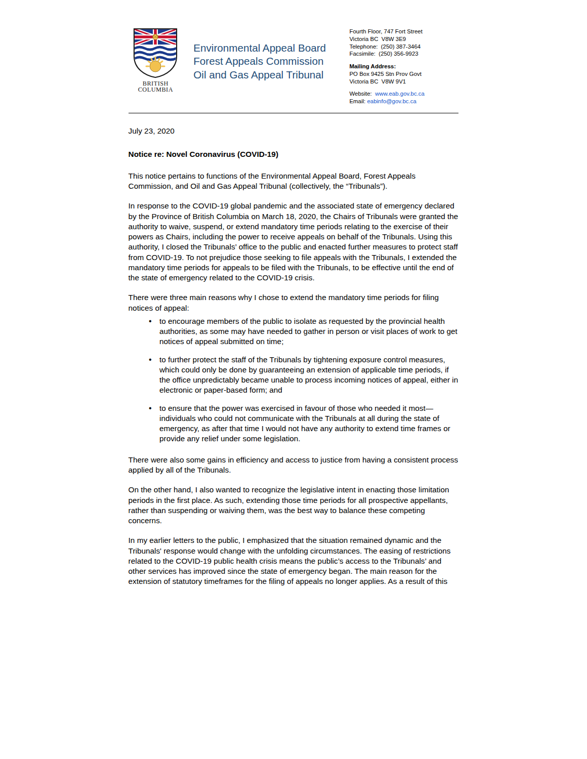BRITISH
COLUMBIA
Environmental Appeal Board
Forest Appeals Commission
Oil and Gas Appeal Tribunal
Fourth Floor, 747 Fort Street
Victoria BC V8W 3E9
Telephone: (250) 387-3464
Facsimile: (250) 356-9923
Mailing Address:
PO Box 9425 Stn Prov Govt
Victoria BC V8W 9V1
Website: www.eab.gov.bc.ca
Email: eabinfo@gov.bc.ca
July 23, 2020
Notice re: Novel Coronavirus (COVID-19)
This notice pertains to functions of the Environmental Appeal Board, Forest Appeals Commission, and Oil and Gas Appeal Tribunal (collectively, the “Tribunals”).
In response to the COVID-19 global pandemic and the associated state of emergency declared by the Province of British Columbia on March 18, 2020, the Chairs of Tribunals were granted the authority to waive, suspend, or extend mandatory time periods relating to the exercise of their powers as Chairs, including the power to receive appeals on behalf of the Tribunals. Using this authority, I closed the Tribunals’ office to the public and enacted further measures to protect staff from COVID-19. To not prejudice those seeking to file appeals with the Tribunals, I extended the mandatory time periods for appeals to be filed with the Tribunals, to be effective until the end of the state of emergency related to the COVID-19 crisis.
There were three main reasons why I chose to extend the mandatory time periods for filing notices of appeal:
to encourage members of the public to isolate as requested by the provincial health authorities, as some may have needed to gather in person or visit places of work to get notices of appeal submitted on time;
to further protect the staff of the Tribunals by tightening exposure control measures, which could only be done by guaranteeing an extension of applicable time periods, if the office unpredictably became unable to process incoming notices of appeal, either in electronic or paper-based form; and
to ensure that the power was exercised in favour of those who needed it most—individuals who could not communicate with the Tribunals at all during the state of emergency, as after that time I would not have any authority to extend time frames or provide any relief under some legislation.
There were also some gains in efficiency and access to justice from having a consistent process applied by all of the Tribunals.
On the other hand, I also wanted to recognize the legislative intent in enacting those limitation periods in the first place. As such, extending those time periods for all prospective appellants, rather than suspending or waiving them, was the best way to balance these competing concerns.
In my earlier letters to the public, I emphasized that the situation remained dynamic and the Tribunals' response would change with the unfolding circumstances. The easing of restrictions related to the COVID-19 public health crisis means the public’s access to the Tribunals’ and other services has improved since the state of emergency began. The main reason for the extension of statutory timeframes for the filing of appeals no longer applies. As a result of this